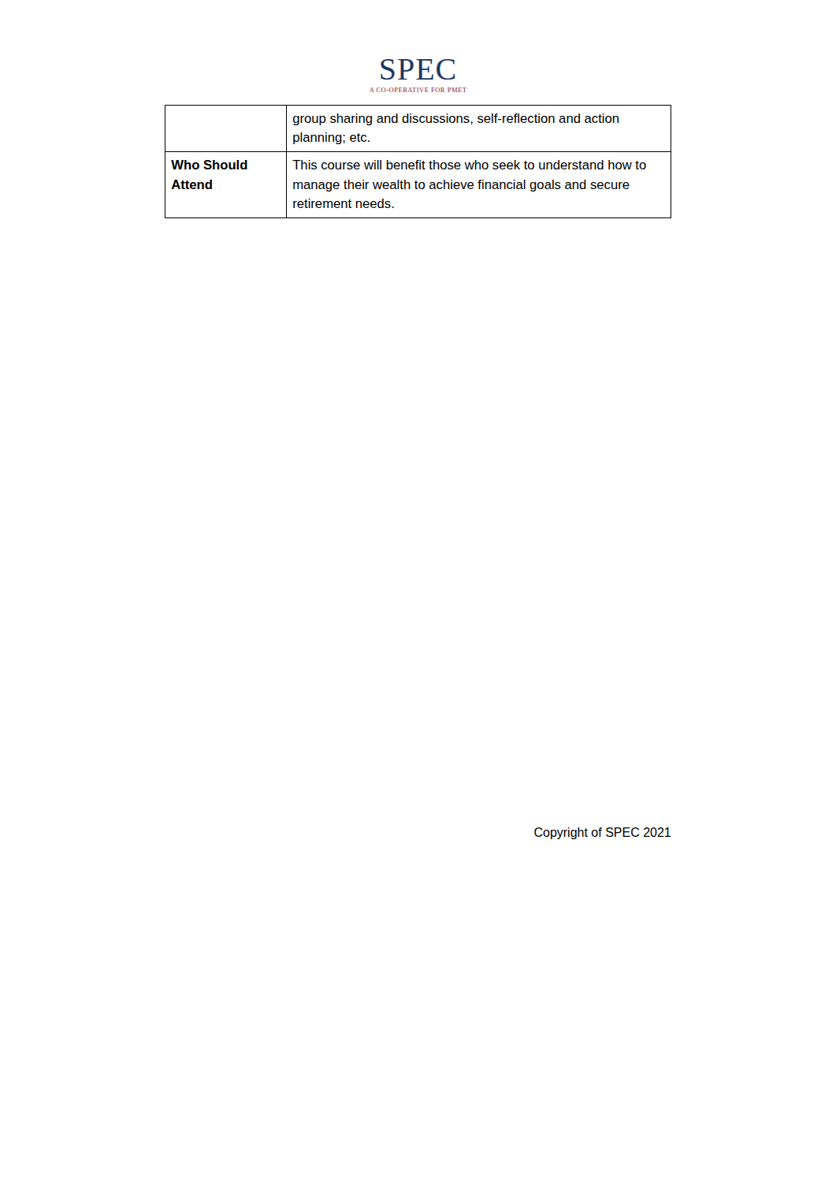SPEC
A CO-OPERATIVE FOR PMET
| | group sharing and discussions, self-reflection and action planning; etc. |
| Who Should Attend | This course will benefit those who seek to understand how to manage their wealth to achieve financial goals and secure retirement needs. |
Copyright of SPEC 2021